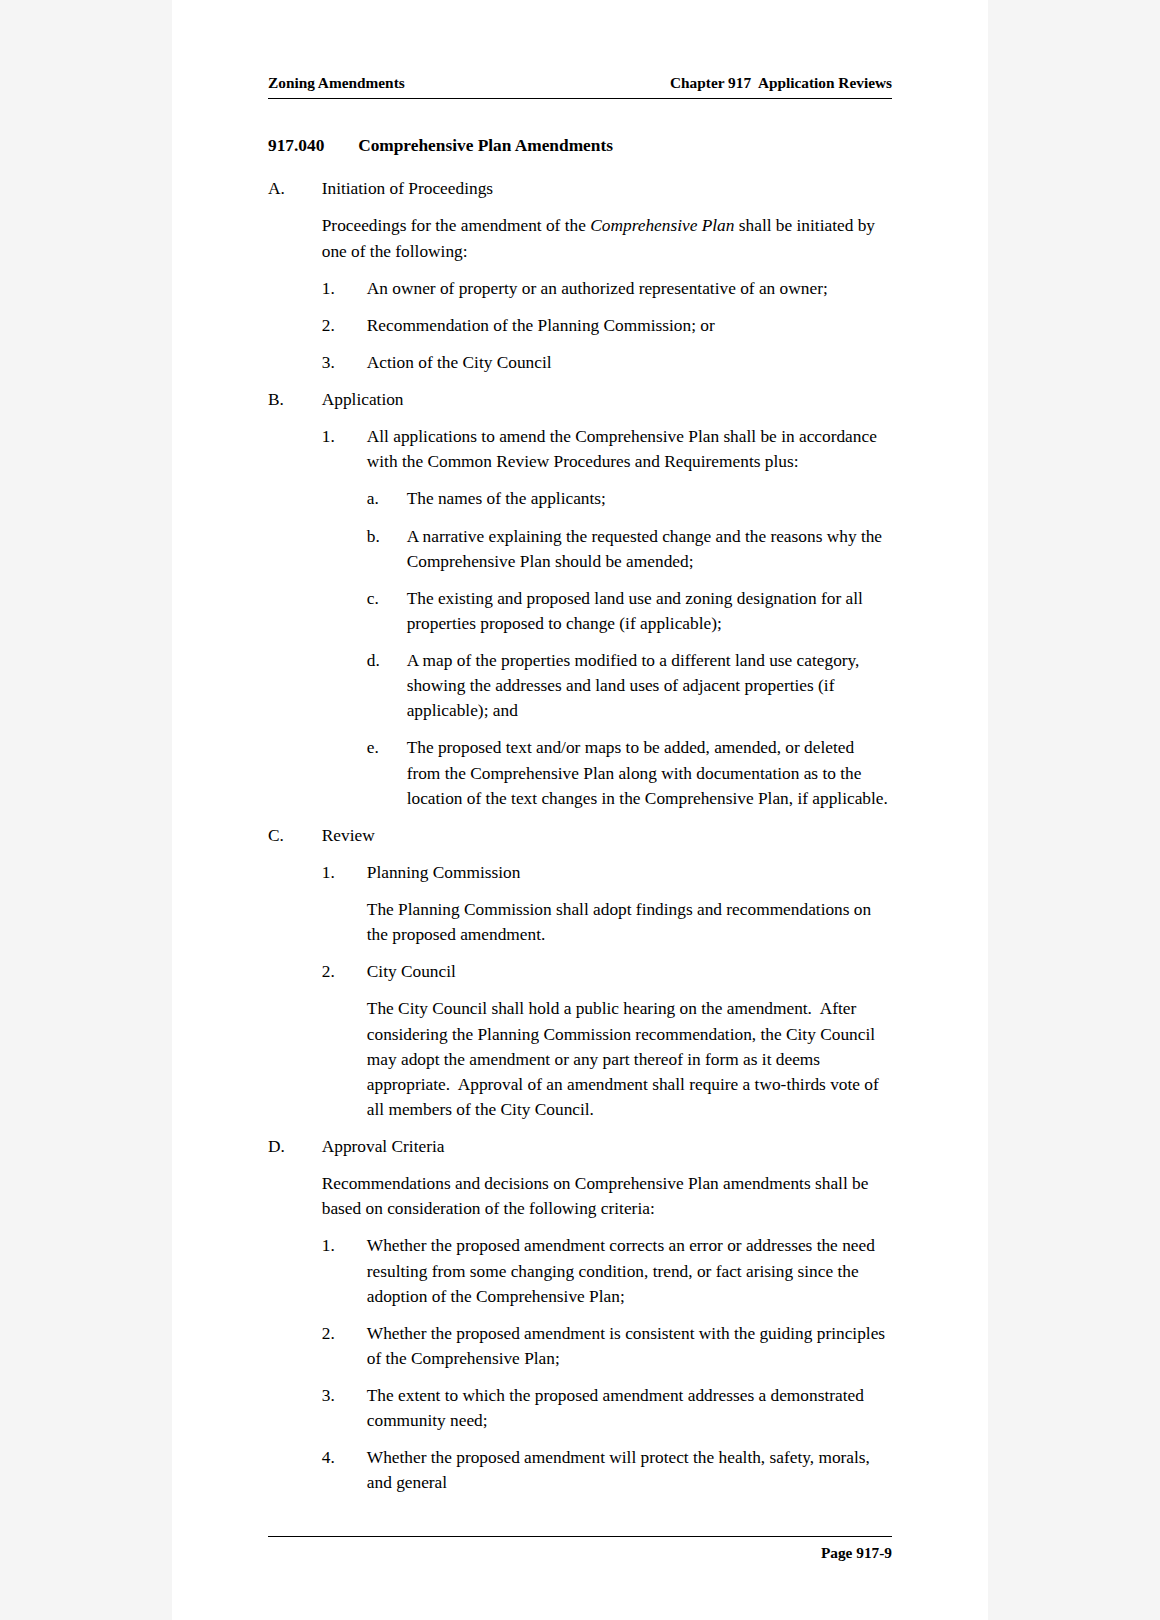Zoning Amendments Chapter 917 Application Reviews
917.040 Comprehensive Plan Amendments
A. Initiation of Proceedings
Proceedings for the amendment of the Comprehensive Plan shall be initiated by one of the following:
1. An owner of property or an authorized representative of an owner;
2. Recommendation of the Planning Commission; or
3. Action of the City Council
B. Application
1. All applications to amend the Comprehensive Plan shall be in accordance with the Common Review Procedures and Requirements plus:
a. The names of the applicants;
b. A narrative explaining the requested change and the reasons why the Comprehensive Plan should be amended;
c. The existing and proposed land use and zoning designation for all properties proposed to change (if applicable);
d. A map of the properties modified to a different land use category, showing the addresses and land uses of adjacent properties (if applicable); and
e. The proposed text and/or maps to be added, amended, or deleted from the Comprehensive Plan along with documentation as to the location of the text changes in the Comprehensive Plan, if applicable.
C. Review
1. Planning Commission
The Planning Commission shall adopt findings and recommendations on the proposed amendment.
2. City Council
The City Council shall hold a public hearing on the amendment. After considering the Planning Commission recommendation, the City Council may adopt the amendment or any part thereof in form as it deems appropriate. Approval of an amendment shall require a two-thirds vote of all members of the City Council.
D. Approval Criteria
Recommendations and decisions on Comprehensive Plan amendments shall be based on consideration of the following criteria:
1. Whether the proposed amendment corrects an error or addresses the need resulting from some changing condition, trend, or fact arising since the adoption of the Comprehensive Plan;
2. Whether the proposed amendment is consistent with the guiding principles of the Comprehensive Plan;
3. The extent to which the proposed amendment addresses a demonstrated community need;
4. Whether the proposed amendment will protect the health, safety, morals, and general
Page 917-9